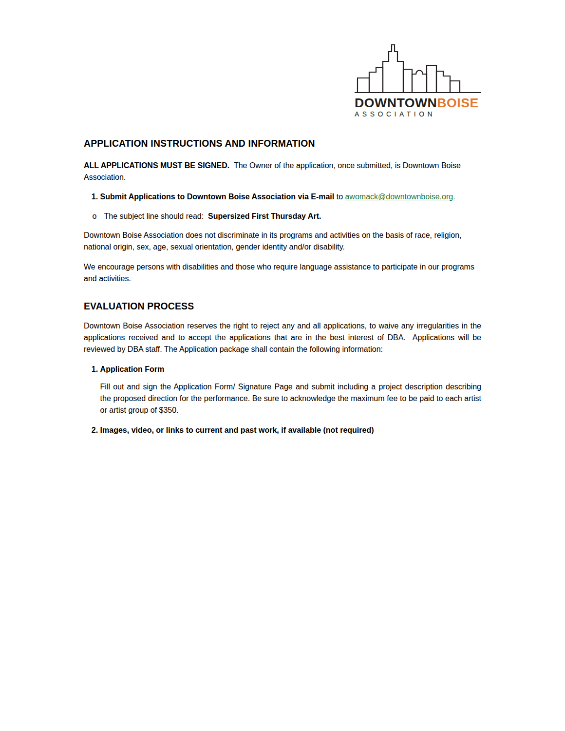DOWNTOWN BOISE
ASSOCIATION
APPLICATION INSTRUCTIONS AND INFORMATION
ALL APPLICATIONS MUST BE SIGNED. The Owner of the application, once submitted, is Downtown Boise Association.
Submit Applications to Downtown Boise Association via E-mail to awomack@downtownboise.org.
The subject line should read: Supersized First Thursday Art.
Downtown Boise Association does not discriminate in its programs and activities on the basis of race, religion, national origin, sex, age, sexual orientation, gender identity and/or disability.
We encourage persons with disabilities and those who require language assistance to participate in our programs and activities.
EVALUATION PROCESS
Downtown Boise Association reserves the right to reject any and all applications, to waive any irregularities in the applications received and to accept the applications that are in the best interest of DBA. Applications will be reviewed by DBA staff. The Application package shall contain the following information:
Application Form
Fill out and sign the Application Form/ Signature Page and submit including a project description describing the proposed direction for the performance. Be sure to acknowledge the maximum fee to be paid to each artist or artist group of $350.
Images, video, or links to current and past work, if available (not required)